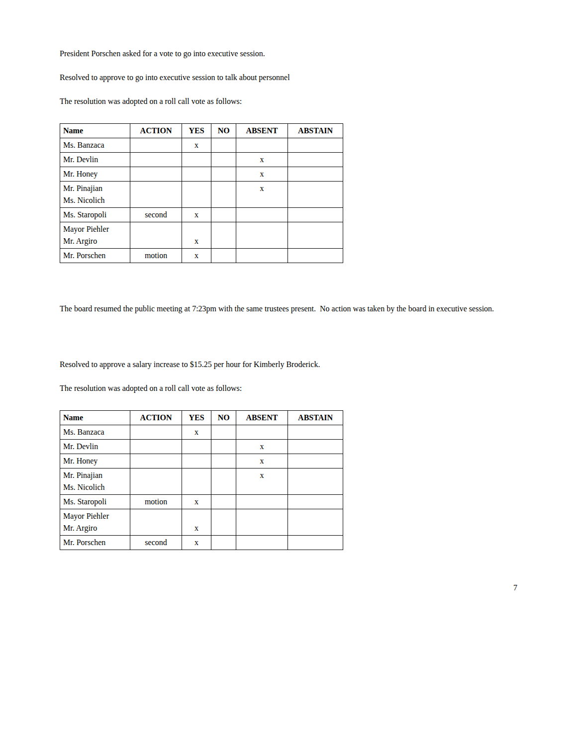President Porschen asked for a vote to go into executive session.
Resolved to approve to go into executive session to talk about personnel
The resolution was adopted on a roll call vote as follows:
| Name | ACTION | YES | NO | ABSENT | ABSTAIN |
| --- | --- | --- | --- | --- | --- |
| Ms. Banzaca | | x | | | |
| Mr. Devlin | | | | x | |
| Mr. Honey | | | | x | |
| Mr. Pinajian Ms. Nicolich | | | | x | |
| Ms. Staropoli | second | x | | | |
| Mayor Piehler Mr. Argiro | | x | | | |
| Mr. Porschen | motion | x | | | |
The board resumed the public meeting at 7:23pm with the same trustees present. No action was taken by the board in executive session.
Resolved to approve a salary increase to $15.25 per hour for Kimberly Broderick.
The resolution was adopted on a roll call vote as follows:
| Name | ACTION | YES | NO | ABSENT | ABSTAIN |
| --- | --- | --- | --- | --- | --- |
| Ms. Banzaca | | x | | | |
| Mr. Devlin | | | | x | |
| Mr. Honey | | | | x | |
| Mr. Pinajian Ms. Nicolich | | | | x | |
| Ms. Staropoli | motion | x | | | |
| Mayor Piehler Mr. Argiro | | x | | | |
| Mr. Porschen | second | x | | | |
7